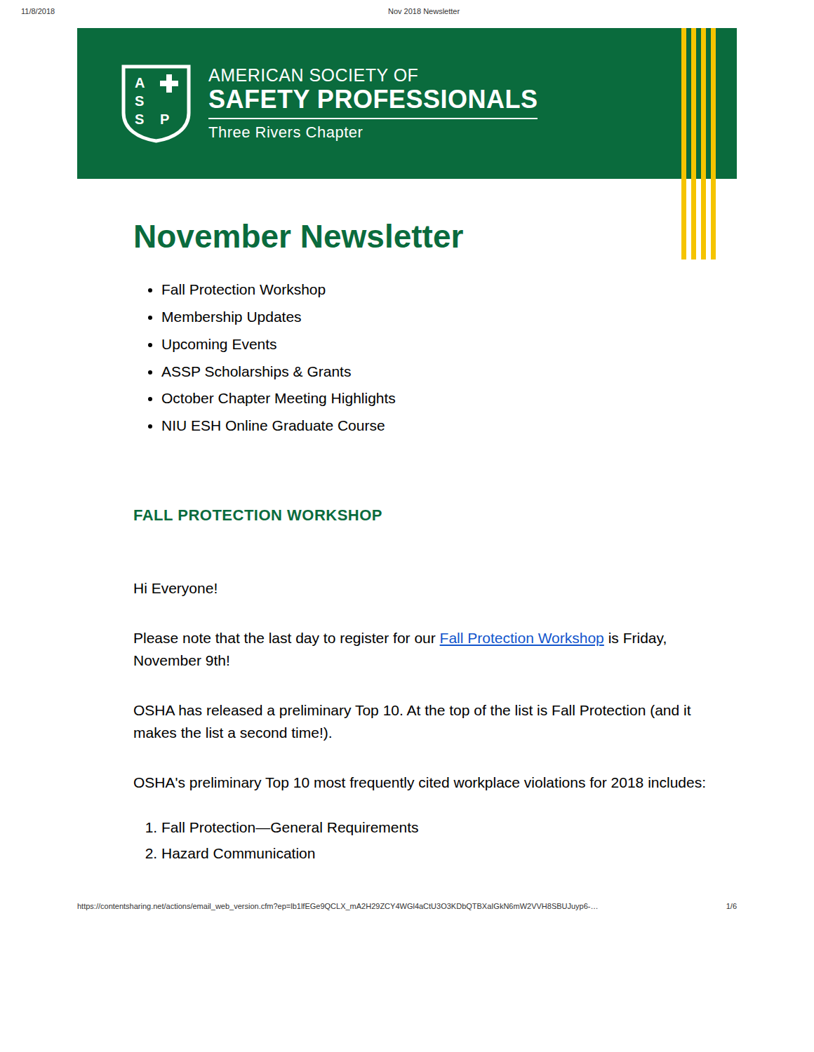11/8/2018
Nov 2018 Newsletter
A S S P
AMERICAN SOCIETY OF
SAFETY PROFESSIONALS
Three Rivers Chapter
November Newsletter
Fall Protection Workshop
Membership Updates
Upcoming Events
ASSP Scholarships & Grants
October Chapter Meeting Highlights
NIU ESH Online Graduate Course
FALL PROTECTION WORKSHOP
Hi Everyone!
Please note that the last day to register for our Fall Protection Workshop is Friday, November 9th!
OSHA has released a preliminary Top 10. At the top of the list is Fall Protection (and it makes the list a second time!).
OSHA's preliminary Top 10 most frequently cited workplace violations for 2018 includes:
Fall Protection—General Requirements
Hazard Communication
https://contentsharing.net/actions/email_web_version.cfm?ep=lb1lfEGe9QCLX_mA2H29ZCY4WGl4aCtU3O3KDbQTBXaIGkN6mW2VVH8SBUJuyp6-…
1/6